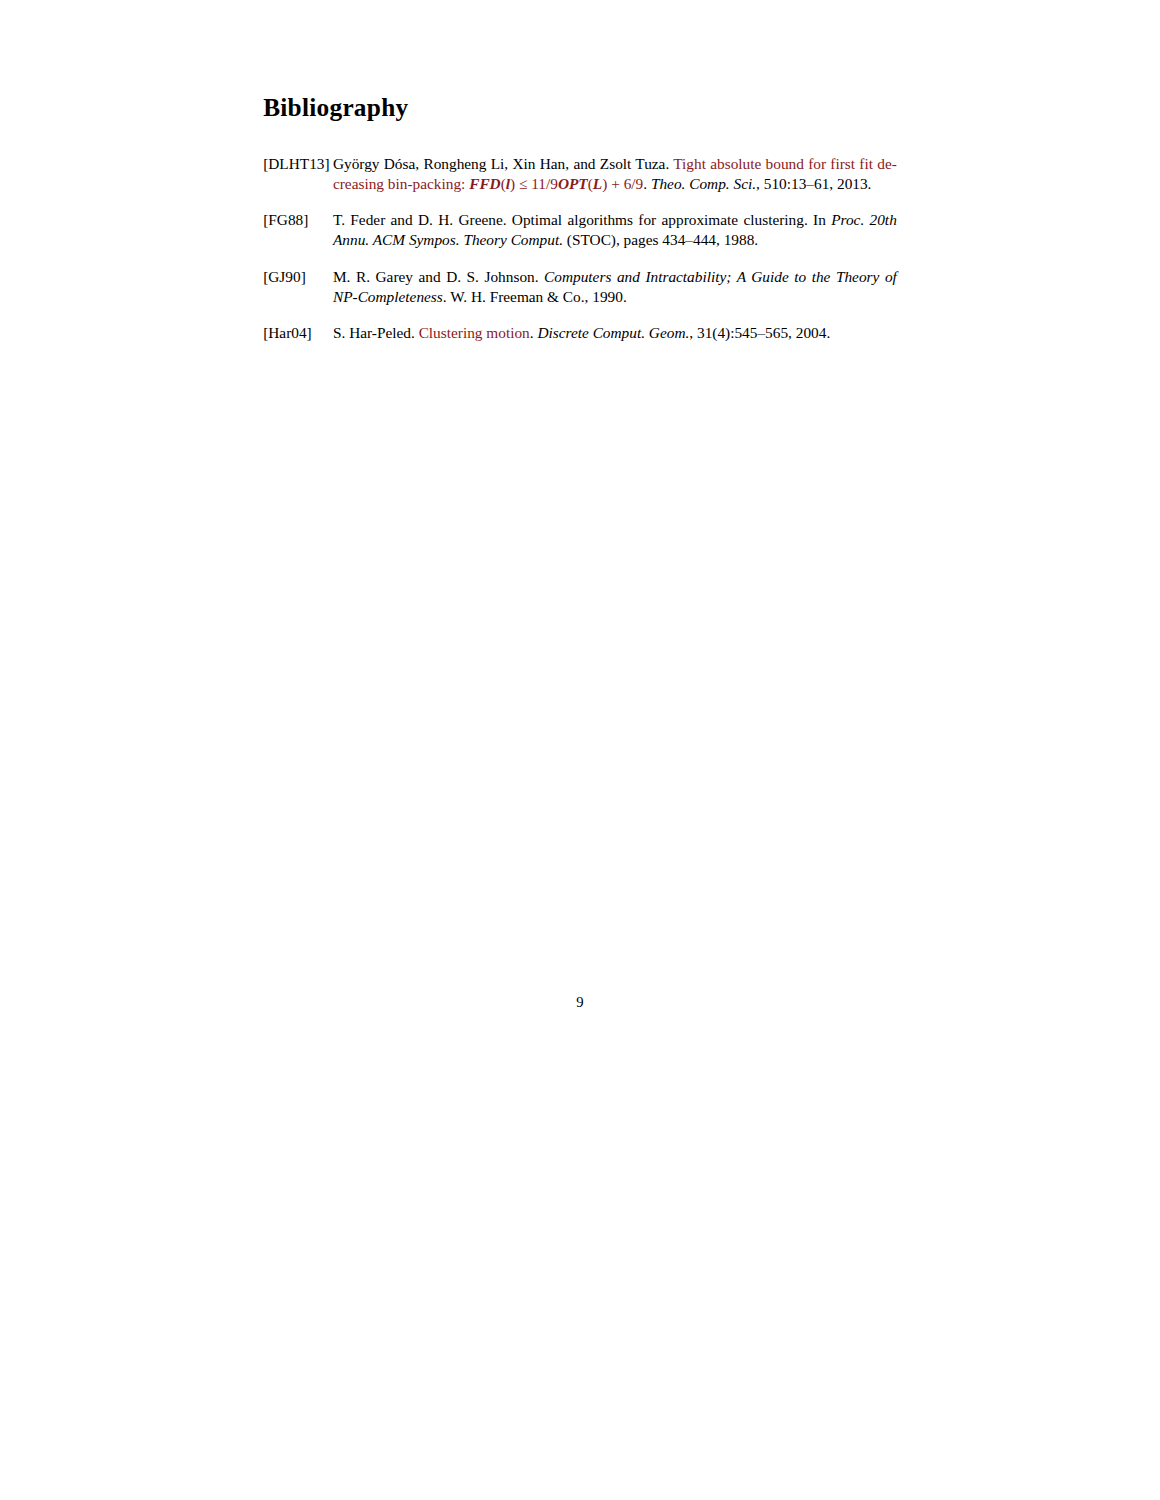Bibliography
[DLHT13]
György Dósa, Rongheng Li, Xin Han, and Zsolt Tuza. Tight absolute bound for first fit decreasing bin-packing: FFD(l) ≤ 11/9OPT(L) + 6/9. Theo. Comp. Sci., 510:13–61, 2013.
[FG88]
T. Feder and D. H. Greene. Optimal algorithms for approximate clustering. In Proc. 20th Annu. ACM Sympos. Theory Comput. (STOC), pages 434–444, 1988.
[GJ90]
M. R. Garey and D. S. Johnson. Computers and Intractability; A Guide to the Theory of NP-Completeness. W. H. Freeman & Co., 1990.
[Har04]
S. Har-Peled. Clustering motion. Discrete Comput. Geom., 31(4):545–565, 2004.
9